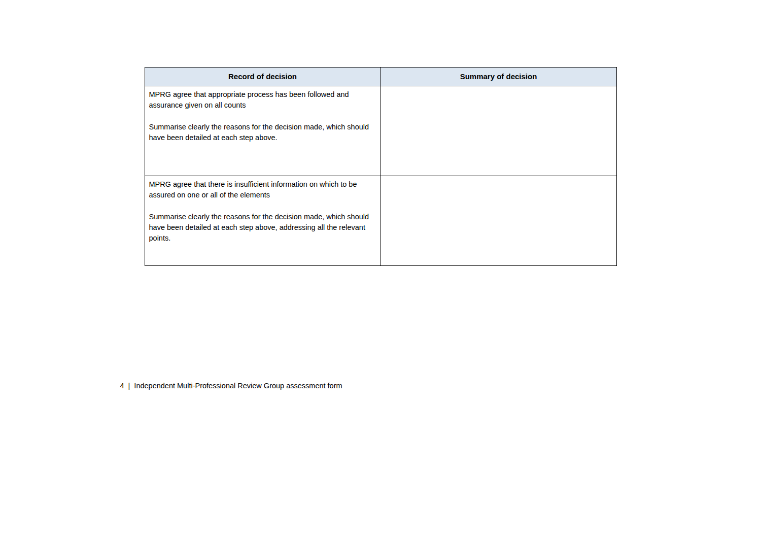| Record of decision | Summary of decision |
| --- | --- |
| MPRG agree that appropriate process has been followed and assurance given on all counts Summarise clearly the reasons for the decision made, which should have been detailed at each step above. | |
| MPRG agree that there is insufficient information on which to be assured on one or all of the elements Summarise clearly the reasons for the decision made, which should have been detailed at each step above, addressing all the relevant points. | |
4|Independent Multi-Professional Review Group assessment form